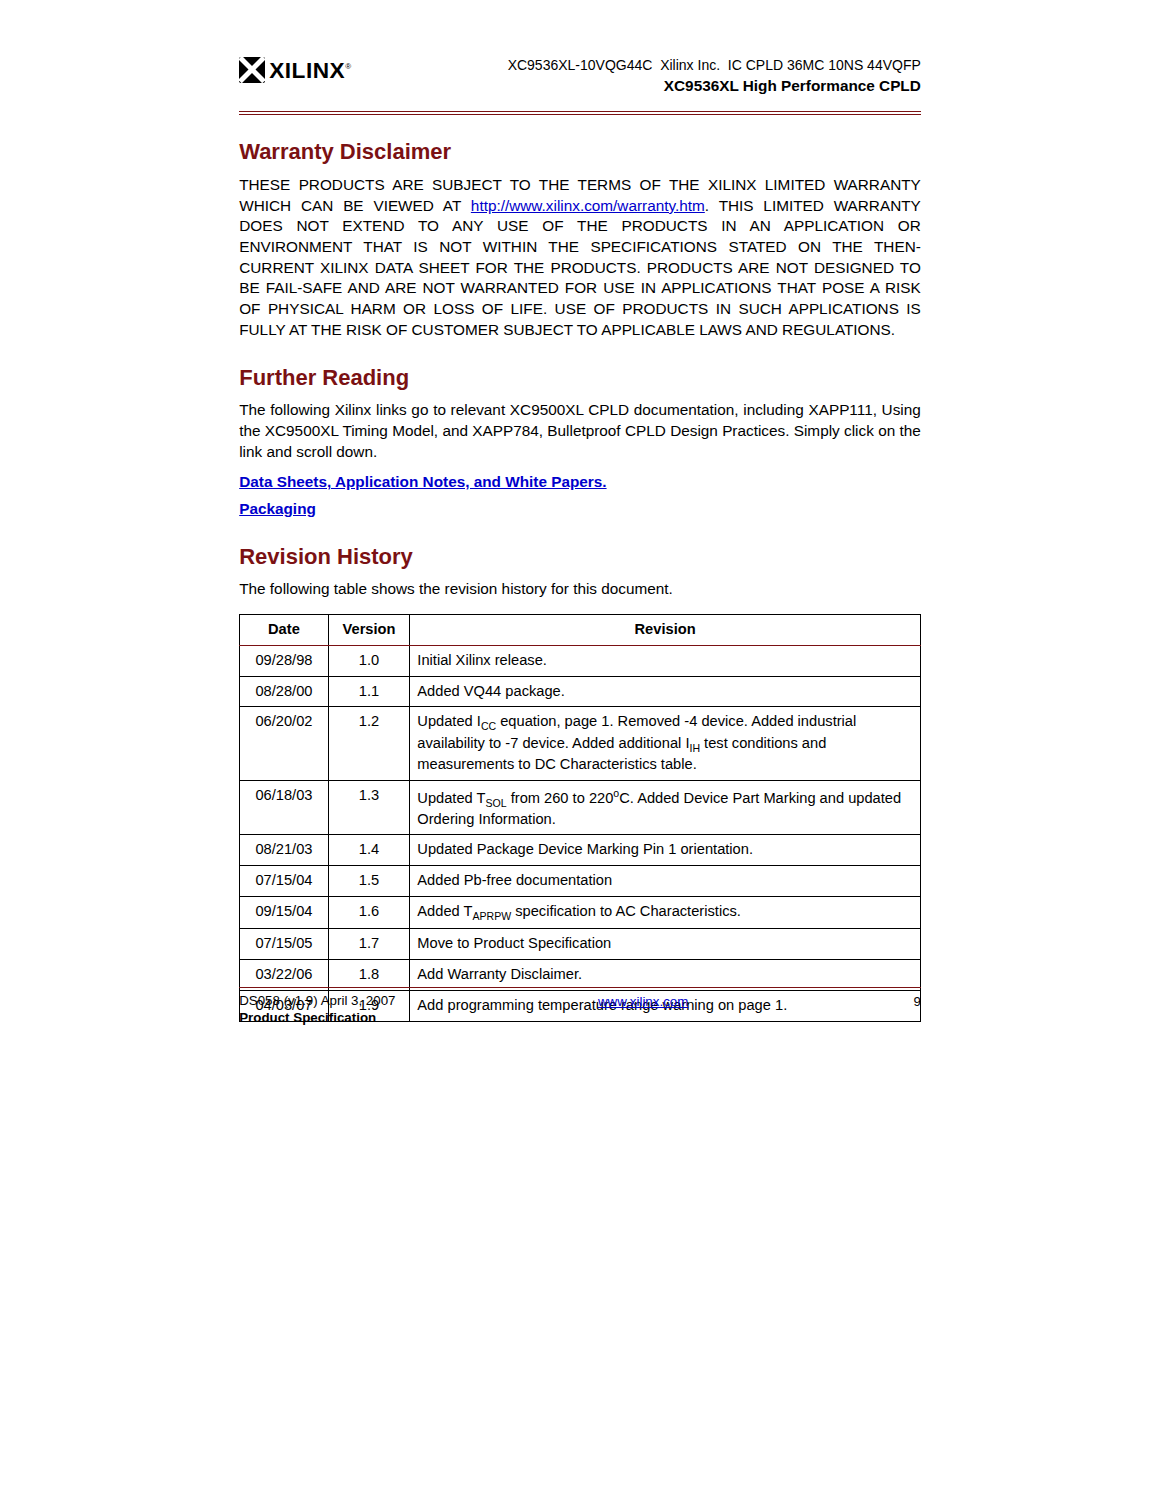XILINX®
XC9536XL-10VQG44C Xilinx Inc. IC CPLD 36MC 10NS 44VQFP
XC9536XL High Performance CPLD
Warranty Disclaimer
THESE PRODUCTS ARE SUBJECT TO THE TERMS OF THE XILINX LIMITED WARRANTY WHICH CAN BE VIEWED AT http://www.xilinx.com/warranty.htm. THIS LIMITED WARRANTY DOES NOT EXTEND TO ANY USE OF THE PRODUCTS IN AN APPLICATION OR ENVIRONMENT THAT IS NOT WITHIN THE SPECIFICATIONS STATED ON THE THEN-CURRENT XILINX DATA SHEET FOR THE PRODUCTS. PRODUCTS ARE NOT DESIGNED TO BE FAIL-SAFE AND ARE NOT WARRANTED FOR USE IN APPLICATIONS THAT POSE A RISK OF PHYSICAL HARM OR LOSS OF LIFE. USE OF PRODUCTS IN SUCH APPLICATIONS IS FULLY AT THE RISK OF CUSTOMER SUBJECT TO APPLICABLE LAWS AND REGULATIONS.
Further Reading
The following Xilinx links go to relevant XC9500XL CPLD documentation, including XAPP111, Using the XC9500XL Timing Model, and XAPP784, Bulletproof CPLD Design Practices. Simply click on the link and scroll down.
Data Sheets, Application Notes, and White Papers.
Packaging
Revision History
The following table shows the revision history for this document.
| Date | Version | Revision |
| --- | --- | --- |
| 09/28/98 | 1.0 | Initial Xilinx release. |
| 08/28/00 | 1.1 | Added VQ44 package. |
| 06/20/02 | 1.2 | Updated I CC equation, page 1. Removed -4 device. Added industrial availability to -7 device. Added additional I IH test conditions and measurements to DC Characteristics table. |
| 06/18/03 | 1.3 | Updated T SOL from 260 to 220 o C. Added Device Part Marking and updated Ordering Information. |
| 08/21/03 | 1.4 | Updated Package Device Marking Pin 1 orientation. |
| 07/15/04 | 1.5 | Added Pb-free documentation |
| 09/15/04 | 1.6 | Added T APRPW specification to AC Characteristics. |
| 07/15/05 | 1.7 | Move to Product Specification |
| 03/22/06 | 1.8 | Add Warranty Disclaimer. |
| 04/03/07 | 1.9 | Add programming temperature range warning on page 1. |
DS058 (v1.9) April 3, 2007
Product Specification
www.xilinx.com
9